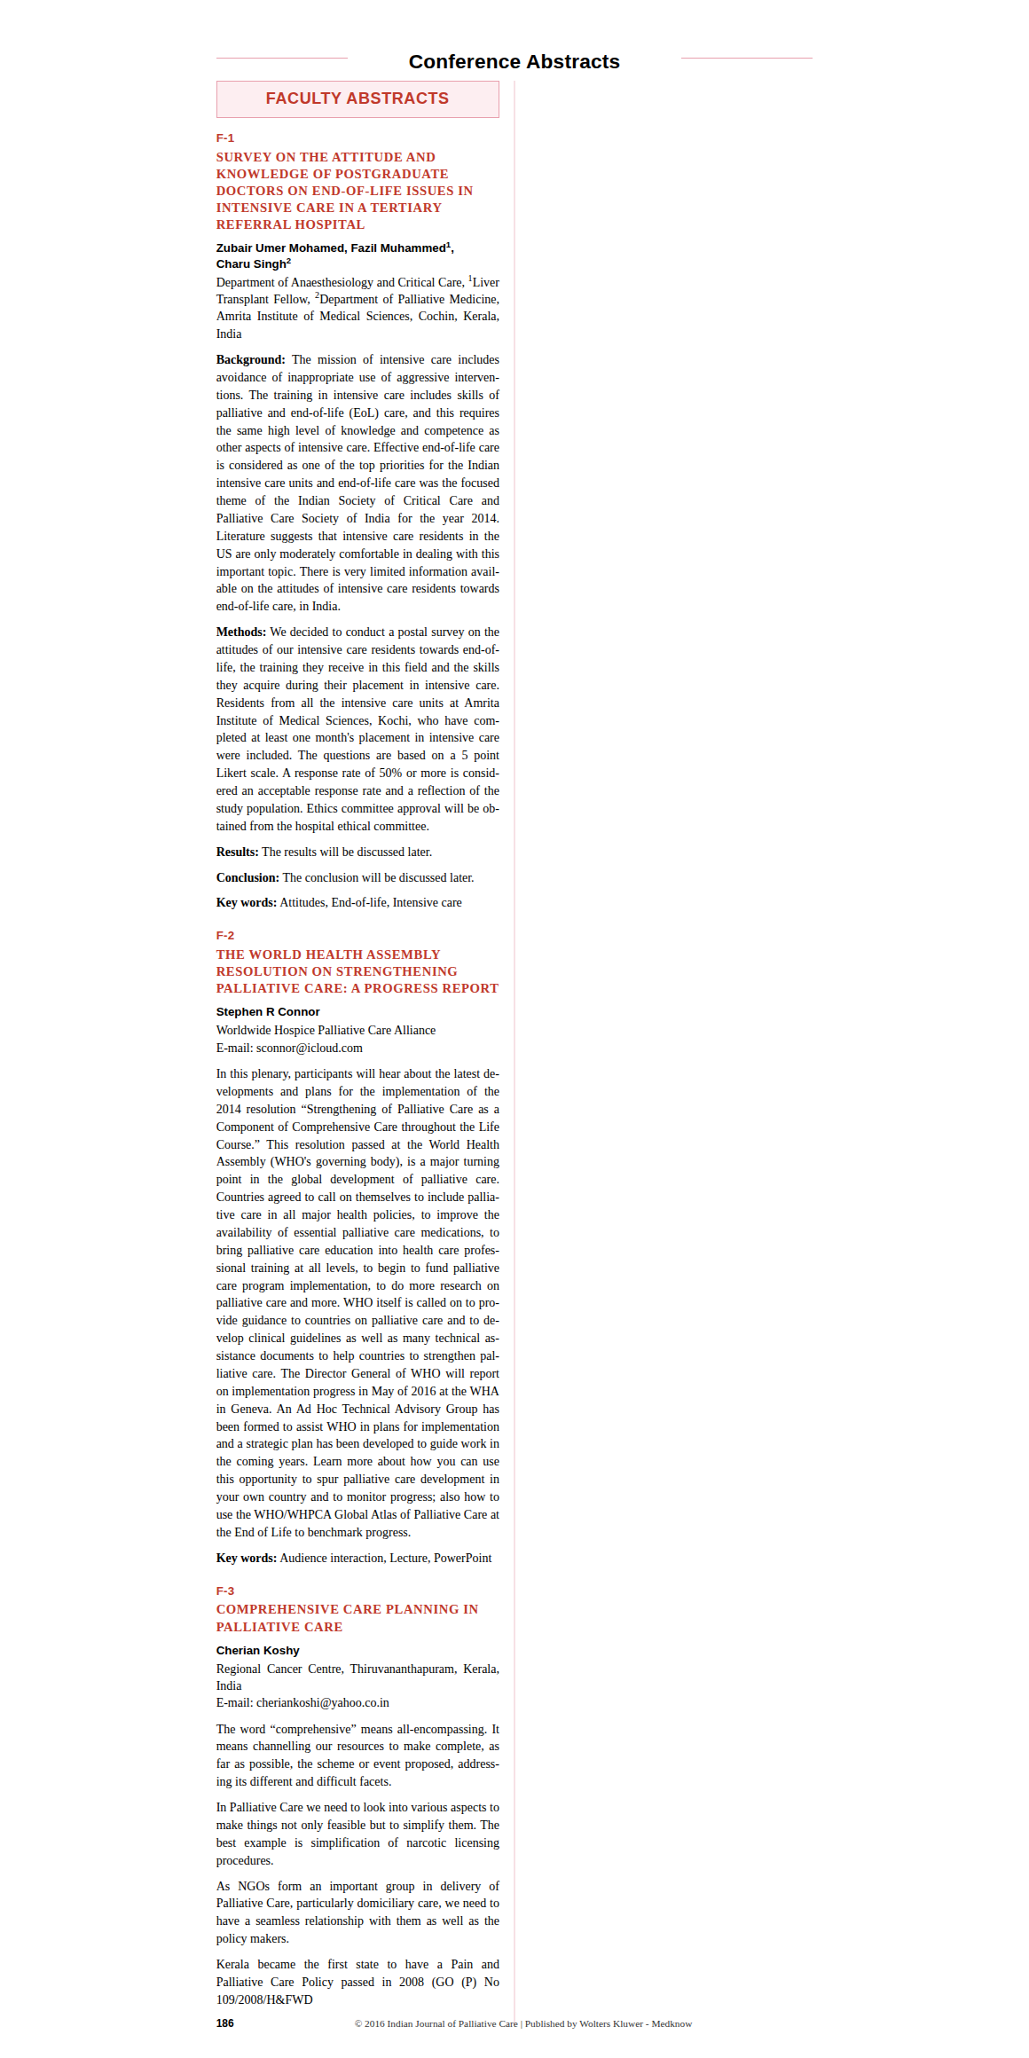Conference Abstracts
FACULTY ABSTRACTS
F-1
Survey on the attitude and knowledge of postgraduate doctors on end-of-life issues in intensive care in a tertiary referral hospital
Zubair Umer Mohamed, Fazil Muhammed1,
Charu Singh2
Department of Anaesthesiology and Critical Care, 1Liver Transplant Fellow, 2Department of Palliative Medicine, Amrita Institute of Medical Sciences, Cochin, Kerala, India
Background: The mission of intensive care includes avoidance of inappropriate use of aggressive interventions. The training in intensive care includes skills of palliative and end-of-life (EoL) care, and this requires the same high level of knowledge and competence as other aspects of intensive care. Effective end-of-life care is considered as one of the top priorities for the Indian intensive care units and end-of-life care was the focused theme of the Indian Society of Critical Care and Palliative Care Society of India for the year 2014. Literature suggests that intensive care residents in the US are only moderately comfortable in dealing with this important topic. There is very limited information available on the attitudes of intensive care residents towards end-of-life care, in India.
Methods: We decided to conduct a postal survey on the attitudes of our intensive care residents towards end-of-life, the training they receive in this field and the skills they acquire during their placement in intensive care. Residents from all the intensive care units at Amrita Institute of Medical Sciences, Kochi, who have completed at least one month's placement in intensive care were included. The questions are based on a 5 point Likert scale. A response rate of 50% or more is considered an acceptable response rate and a reflection of the study population. Ethics committee approval will be obtained from the hospital ethical committee.
Results: The results will be discussed later.
Conclusion: The conclusion will be discussed later.
Key words: Attitudes, End-of-life, Intensive care
F-2
The World Health Assembly resolution on strengthening palliative care: A progress report
Stephen R Connor
Worldwide Hospice Palliative Care Alliance E-mail: sconnor@icloud.com
In this plenary, participants will hear about the latest developments and plans for the implementation of the 2014 resolution “Strengthening of Palliative Care as a Component of Comprehensive Care throughout the Life Course.” This resolution passed at the World Health Assembly (WHO's governing body), is a major turning point in the global development of palliative care. Countries agreed to call on themselves to include palliative care in all major health policies, to improve the availability of essential palliative care medications, to bring palliative care education into health care professional training at all levels, to begin to fund palliative care program implementation, to do more research on palliative care and more. WHO itself is called on to provide guidance to countries on palliative care and to develop clinical guidelines as well as many technical assistance documents to help countries to strengthen palliative care. The Director General of WHO will report on implementation progress in May of 2016 at the WHA in Geneva. An Ad Hoc Technical Advisory Group has been formed to assist WHO in plans for implementation and a strategic plan has been developed to guide work in the coming years. Learn more about how you can use this opportunity to spur palliative care development in your own country and to monitor progress; also how to use the WHO/WHPCA Global Atlas of Palliative Care at the End of Life to benchmark progress.
Key words: Audience interaction, Lecture, PowerPoint
F-3
Comprehensive care planning in palliative care
Cherian Koshy
Regional Cancer Centre, Thiruvananthapuram, Kerala, India E-mail: cheriankoshi@yahoo.co.in
The word “comprehensive” means all-encompassing. It means channelling our resources to make complete, as far as possible, the scheme or event proposed, addressing its different and difficult facets.
In Palliative Care we need to look into various aspects to make things not only feasible but to simplify them. The best example is simplification of narcotic licensing procedures.
As NGOs form an important group in delivery of Palliative Care, particularly domiciliary care, we need to have a seamless relationship with them as well as the policy makers.
Kerala became the first state to have a Pain and Palliative Care Policy passed in 2008 (GO (P) No 109/2008/H&FWD
186
© 2016 Indian Journal of Palliative Care | Published by Wolters Kluwer - Medknow